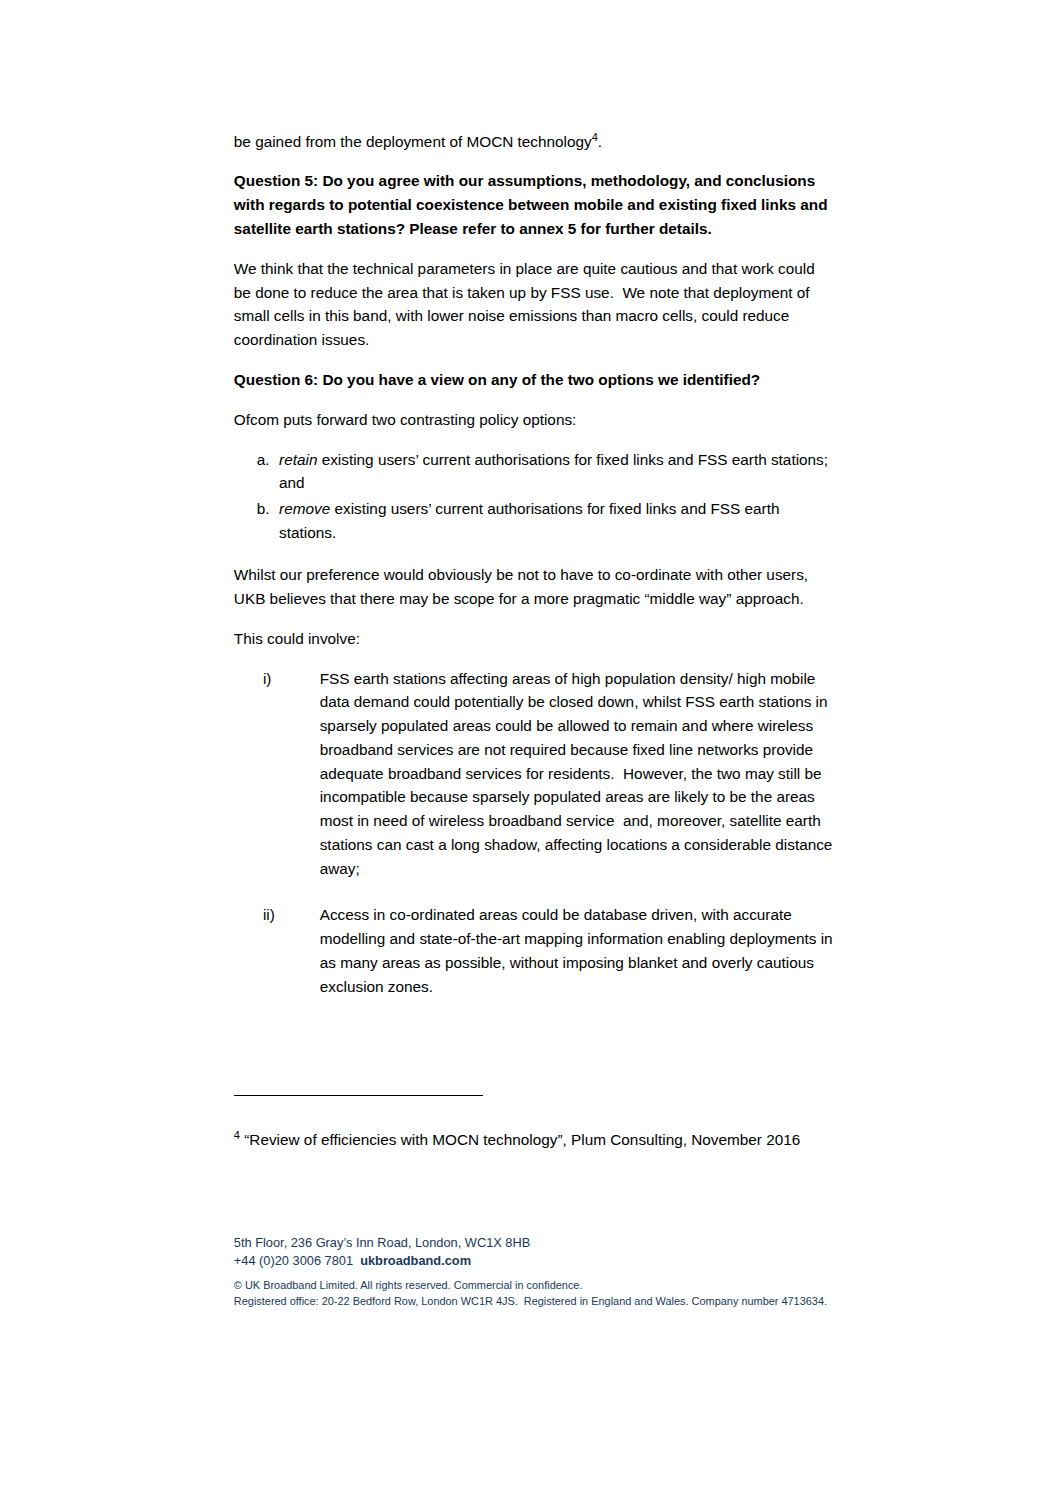be gained from the deployment of MOCN technology4.
Question 5: Do you agree with our assumptions, methodology, and conclusions with regards to potential coexistence between mobile and existing fixed links and satellite earth stations? Please refer to annex 5 for further details.
We think that the technical parameters in place are quite cautious and that work could be done to reduce the area that is taken up by FSS use. We note that deployment of small cells in this band, with lower noise emissions than macro cells, could reduce coordination issues.
Question 6: Do you have a view on any of the two options we identified?
Ofcom puts forward two contrasting policy options:
retain existing users’ current authorisations for fixed links and FSS earth stations; and
remove existing users’ current authorisations for fixed links and FSS earth stations.
Whilst our preference would obviously be not to have to co-ordinate with other users, UKB believes that there may be scope for a more pragmatic “middle way” approach.
This could involve:
i)
FSS earth stations affecting areas of high population density/ high mobile data demand could potentially be closed down, whilst FSS earth stations in sparsely populated areas could be allowed to remain and where wireless broadband services are not required because fixed line networks provide adequate broadband services for residents. However, the two may still be incompatible because sparsely populated areas are likely to be the areas most in need of wireless broadband service and, moreover, satellite earth stations can cast a long shadow, affecting locations a considerable distance away;
ii)
Access in co-ordinated areas could be database driven, with accurate modelling and state-of-the-art mapping information enabling deployments in as many areas as possible, without imposing blanket and overly cautious exclusion zones.
4 “Review of efficiencies with MOCN technology”, Plum Consulting, November 2016
5th Floor, 236 Gray’s Inn Road, London, WC1X 8HB
+44 (0)20 3006 7801 ukbroadband.com
© UK Broadband Limited. All rights reserved. Commercial in confidence.
Registered office: 20-22 Bedford Row, London WC1R 4JS. Registered in England and Wales. Company number 4713634.